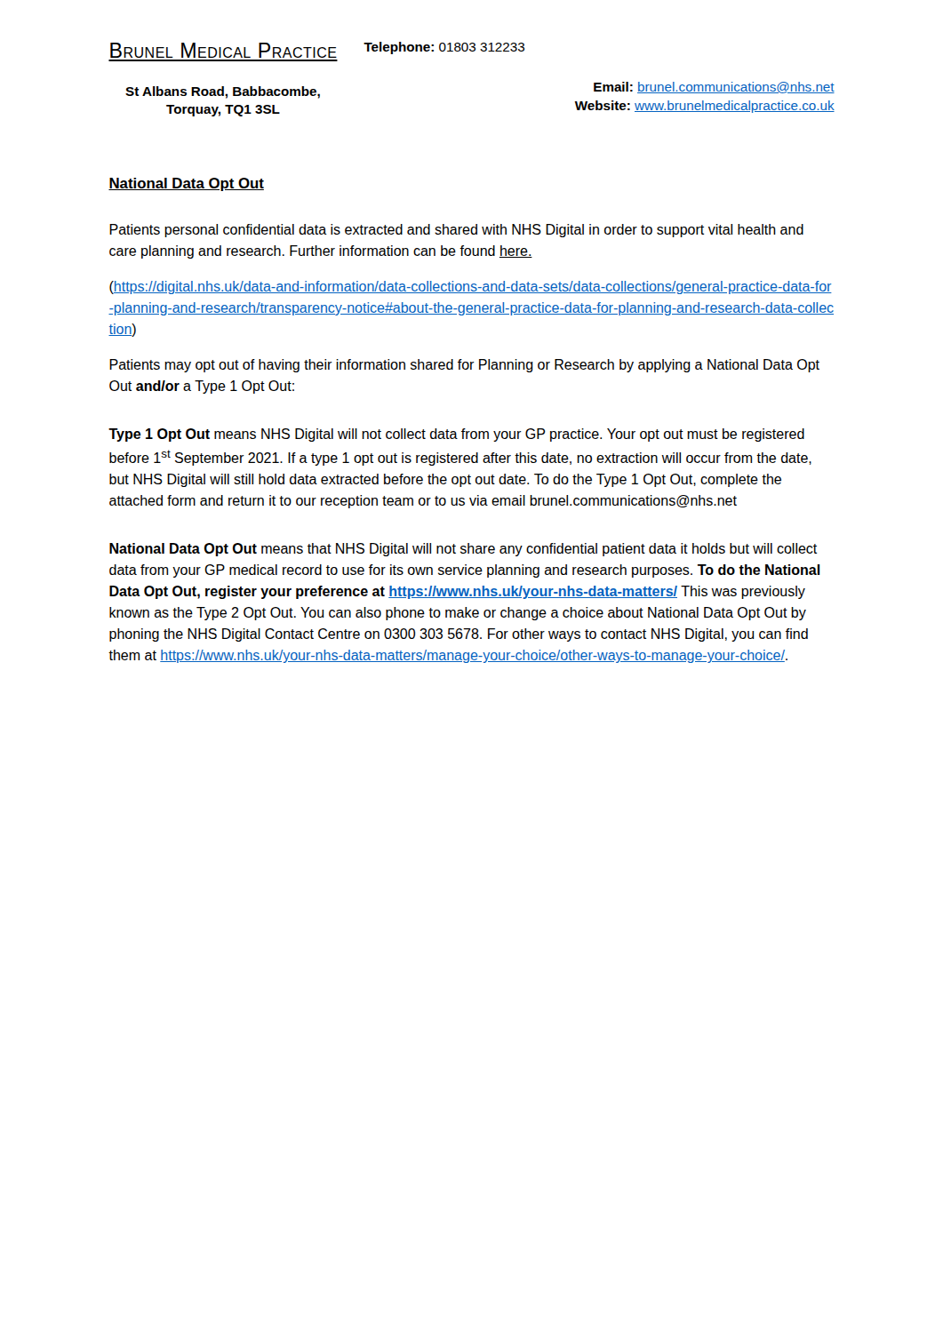Brunel Medical Practice
St Albans Road, Babbacombe,
Torquay, TQ1 3SL
Telephone: 01803 312233
Email: brunel.communications@nhs.net
Website: www.brunelmedicalpractice.co.uk
National Data Opt Out
Patients personal confidential data is extracted and shared with NHS Digital in order to support vital health and care planning and research. Further information can be found here.
(https://digital.nhs.uk/data-and-information/data-collections-and-data-sets/data-collections/general-practice-data-for-planning-and-research/transparency-notice#about-the-general-practice-data-for-planning-and-research-data-collection)
Patients may opt out of having their information shared for Planning or Research by applying a National Data Opt Out and/or a Type 1 Opt Out:
Type 1 Opt Out means NHS Digital will not collect data from your GP practice. Your opt out must be registered before 1st September 2021. If a type 1 opt out is registered after this date, no extraction will occur from the date, but NHS Digital will still hold data extracted before the opt out date. To do the Type 1 Opt Out, complete the attached form and return it to our reception team or to us via email brunel.communications@nhs.net
National Data Opt Out means that NHS Digital will not share any confidential patient data it holds but will collect data from your GP medical record to use for its own service planning and research purposes. To do the National Data Opt Out, register your preference at https://www.nhs.uk/your-nhs-data-matters/ This was previously known as the Type 2 Opt Out. You can also phone to make or change a choice about National Data Opt Out by phoning the NHS Digital Contact Centre on 0300 303 5678. For other ways to contact NHS Digital, you can find them at https://www.nhs.uk/your-nhs-data-matters/manage-your-choice/other-ways-to-manage-your-choice/.